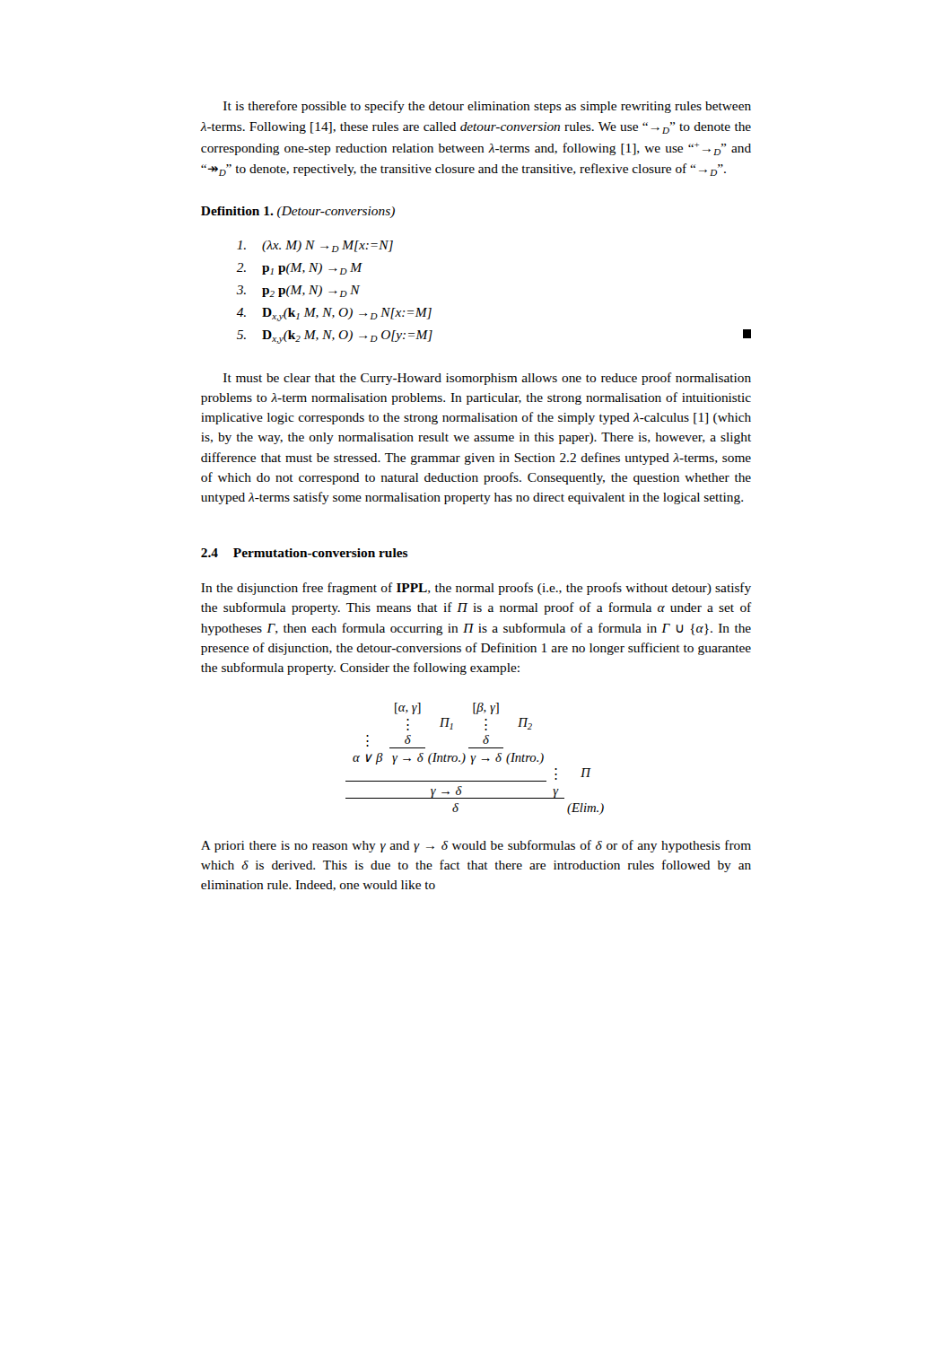It is therefore possible to specify the detour elimination steps as simple rewriting rules between λ-terms. Following [14], these rules are called detour-conversion rules. We use “→D” to denote the corresponding one-step reduction relation between λ-terms and, following [1], we use “+→D” and “↠D” to denote, repectively, the transitive closure and the transitive, reflexive closure of “→D”.
Definition 1. (Detour-conversions)
1. (λx. M) N →D M[x:=N]
2. p1 p(M, N) →D M
3. p2 p(M, N) →D N
4. Dx,y(k1 M, N, O) →D N[x:=M]
5. Dx,y(k2 M, N, O) →D O[y:=M]
It must be clear that the Curry-Howard isomorphism allows one to reduce proof normalisation problems to λ-term normalisation problems. In particular, the strong normalisation of intuitionistic implicative logic corresponds to the strong normalisation of the simply typed λ-calculus [1] (which is, by the way, the only normalisation result we assume in this paper). There is, however, a slight difference that must be stressed. The grammar given in Section 2.2 defines untyped λ-terms, some of which do not correspond to natural deduction proofs. Consequently, the question whether the untyped λ-terms satisfy some normalisation property has no direct equivalent in the logical setting.
2.4 Permutation-conversion rules
In the disjunction free fragment of IPPL, the normal proofs (i.e., the proofs without detour) satisfy the subformula property. This means that if Π is a normal proof of a formula α under a set of hypotheses Γ, then each formula occurring in Π is a subformula of a formula in Γ ∪ {α}. In the presence of disjunction, the detour-conversions of Definition 1 are no longer sufficient to guarantee the subformula property. Consider the following example:
| | | | [ α, γ ] | | [ β, γ ] | | | |
| | | | ⋮ | Π 1 | ⋮ | Π 2 | | |
| | ⋮ | | δ | | δ | | | |
| | α ∨ β | | γ → δ | (Intro.) | γ → δ | (Intro.) | | |
| | | | | | | | ⋮ | Π |
| γ → δ | γ | |
| δ | (Elim.) |
A priori there is no reason why γ and γ → δ would be subformulas of δ or of any hypothesis from which δ is derived. This is due to the fact that there are introduction rules followed by an elimination rule. Indeed, one would like to